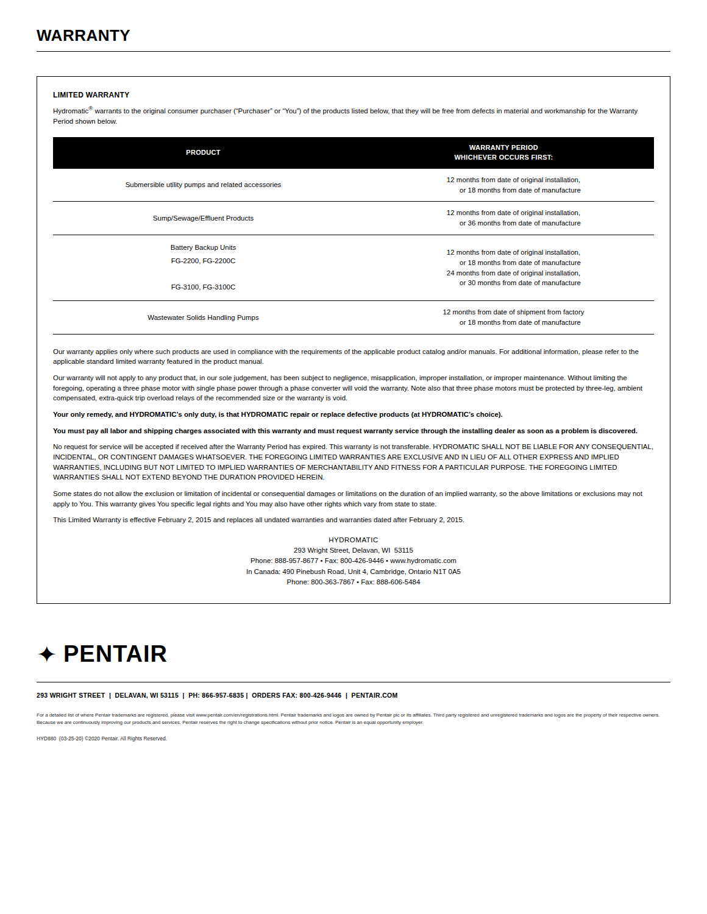WARRANTY
LIMITED WARRANTY
Hydromatic® warrants to the original consumer purchaser (“Purchaser” or “You”) of the products listed below, that they will be free from defects in material and workmanship for the Warranty Period shown below.
| PRODUCT | WARRANTY PERIOD WHICHEVER OCCURS FIRST: |
| --- | --- |
| Submersible utility pumps and related accessories | 12 months from date of original installation, or 18 months from date of manufacture |
| Sump/Sewage/Effluent Products | 12 months from date of original installation, or 36 months from date of manufacture |
| Battery Backup Units FG-2200, FG-2200C FG-3100, FG-3100C | 12 months from date of original installation, or 18 months from date of manufacture 24 months from date of original installation, or 30 months from date of manufacture |
| Wastewater Solids Handling Pumps | 12 months from date of shipment from factory or 18 months from date of manufacture |
Our warranty applies only where such products are used in compliance with the requirements of the applicable product catalog and/or manuals. For additional information, please refer to the applicable standard limited warranty featured in the product manual.
Our warranty will not apply to any product that, in our sole judgement, has been subject to negligence, misapplication, improper installation, or improper maintenance. Without limiting the foregoing, operating a three phase motor with single phase power through a phase converter will void the warranty. Note also that three phase motors must be protected by three-leg, ambient compensated, extra-quick trip overload relays of the recommended size or the warranty is void.
Your only remedy, and HYDROMATIC’s only duty, is that HYDROMATIC repair or replace defective products (at HYDROMATIC’s choice).
You must pay all labor and shipping charges associated with this warranty and must request warranty service through the installing dealer as soon as a problem is discovered.
No request for service will be accepted if received after the Warranty Period has expired. This warranty is not transferable. HYDROMATIC SHALL NOT BE LIABLE FOR ANY CONSEQUENTIAL, INCIDENTAL, OR CONTINGENT DAMAGES WHATSOEVER. THE FOREGOING LIMITED WARRANTIES ARE EXCLUSIVE AND IN LIEU OF ALL OTHER EXPRESS AND IMPLIED WARRANTIES, INCLUDING BUT NOT LIMITED TO IMPLIED WARRANTIES OF MERCHANTABILITY AND FITNESS FOR A PARTICULAR PURPOSE. THE FOREGOING LIMITED WARRANTIES SHALL NOT EXTEND BEYOND THE DURATION PROVIDED HEREIN.
Some states do not allow the exclusion or limitation of incidental or consequential damages or limitations on the duration of an implied warranty, so the above limitations or exclusions may not apply to You. This warranty gives You specific legal rights and You may also have other rights which vary from state to state.
This Limited Warranty is effective February 2, 2015 and replaces all undated warranties and warranties dated after February 2, 2015.
HYDROMATIC
293 Wright Street, Delavan, WI 53115
Phone: 888-957-8677 • Fax: 800-426-9446 • www.hydromatic.com
In Canada: 490 Pinebush Road, Unit 4, Cambridge, Ontario N1T 0A5
Phone: 800-363-7867 • Fax: 888-606-5484
✦ PENTAIR
293 WRIGHT STREET | DELAVAN, WI 53115 | PH: 866-957-6835 | ORDERS FAX: 800-426-9446 | PENTAIR.COM
For a detailed list of where Pentair trademarks are registered, please visit www.pentair.com/en/registrations.html. Pentair trademarks and logos are owned by Pentair plc or its affiliates. Third party registered and unregistered trademarks and logos are the property of their respective owners. Because we are continuously improving our products and services, Pentair reserves the right to change specifications without prior notice. Pentair is an equal opportunity employer.
HYD880 (03-25-20) ©2020 Pentair. All Rights Reserved.